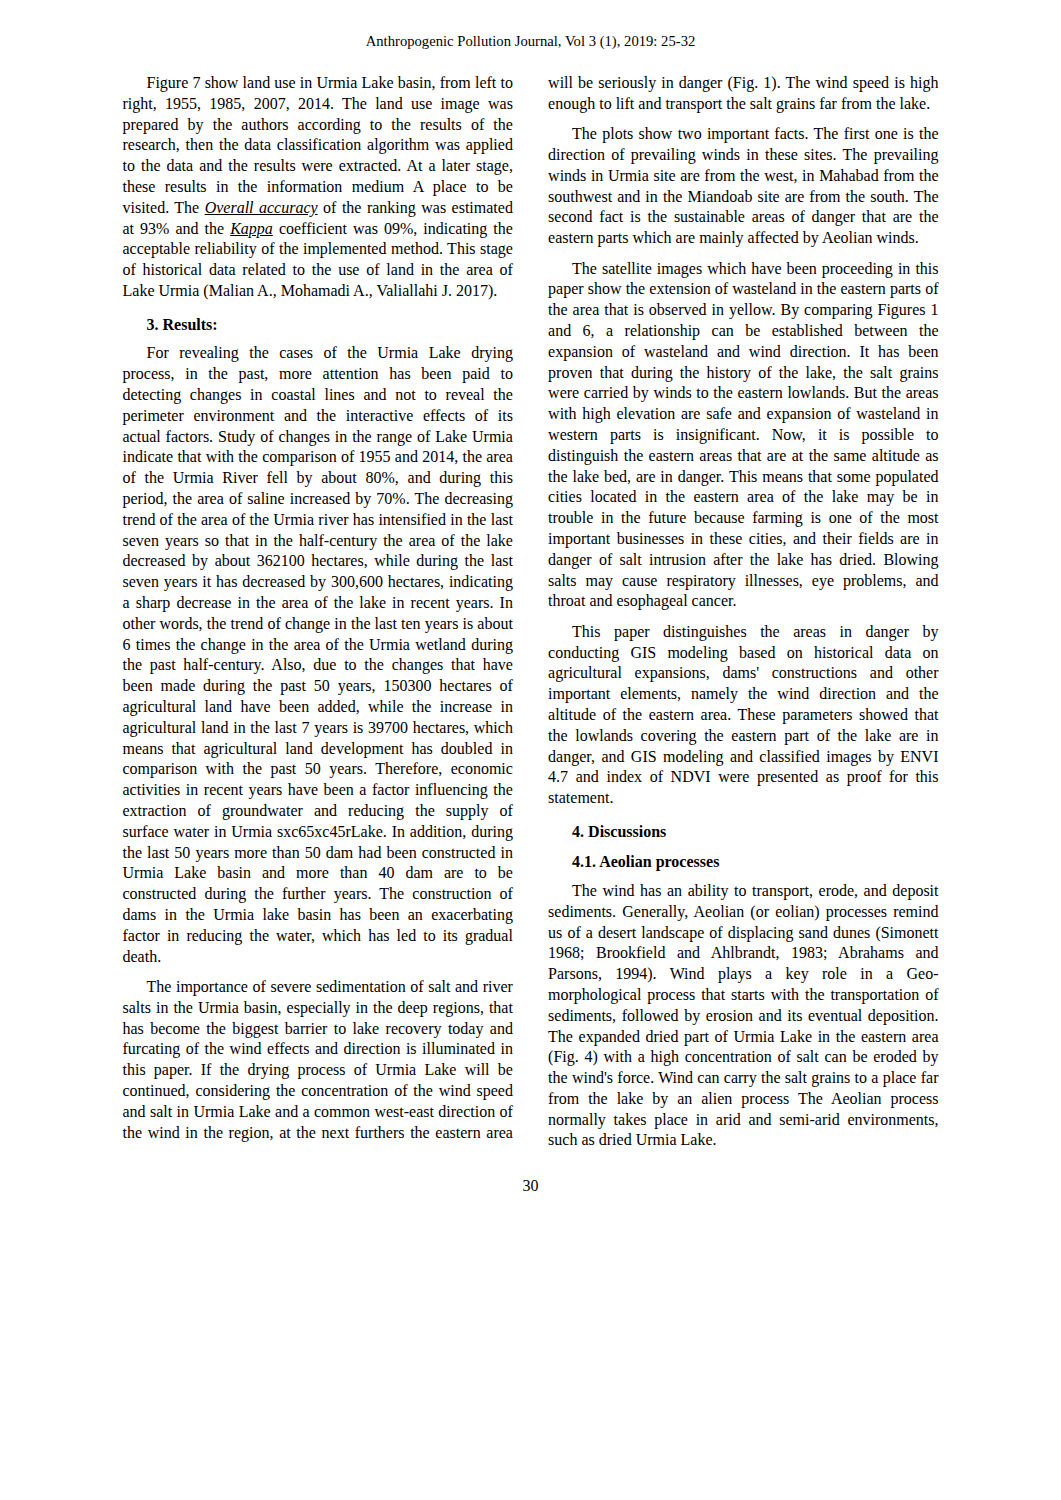Anthropogenic Pollution Journal, Vol 3 (1), 2019: 25-32
Figure 7 show land use in Urmia Lake basin, from left to right, 1955, 1985, 2007, 2014. The land use image was prepared by the authors according to the results of the research, then the data classification algorithm was applied to the data and the results were extracted. At a later stage, these results in the information medium A place to be visited. The Overall accuracy of the ranking was estimated at 93% and the Kappa coefficient was 09%, indicating the acceptable reliability of the implemented method. This stage of historical data related to the use of land in the area of Lake Urmia (Malian A., Mohamadi A., Valiallahi J. 2017).
3. Results:
For revealing the cases of the Urmia Lake drying process, in the past, more attention has been paid to detecting changes in coastal lines and not to reveal the perimeter environment and the interactive effects of its actual factors. Study of changes in the range of Lake Urmia indicate that with the comparison of 1955 and 2014, the area of the Urmia River fell by about 80%, and during this period, the area of saline increased by 70%. The decreasing trend of the area of the Urmia river has intensified in the last seven years so that in the half-century the area of the lake decreased by about 362100 hectares, while during the last seven years it has decreased by 300,600 hectares, indicating a sharp decrease in the area of the lake in recent years. In other words, the trend of change in the last ten years is about 6 times the change in the area of the Urmia wetland during the past half-century. Also, due to the changes that have been made during the past 50 years, 150300 hectares of agricultural land have been added, while the increase in agricultural land in the last 7 years is 39700 hectares, which means that agricultural land development has doubled in comparison with the past 50 years. Therefore, economic activities in recent years have been a factor influencing the extraction of groundwater and reducing the supply of surface water in Urmia sxc65xc45rLake. In addition, during the last 50 years more than 50 dam had been constructed in Urmia Lake basin and more than 40 dam are to be constructed during the further years. The construction of dams in the Urmia lake basin has been an exacerbating factor in reducing the water, which has led to its gradual death.
The importance of severe sedimentation of salt and river salts in the Urmia basin, especially in the deep regions, that has become the biggest barrier to lake recovery today and furcating of the wind effects and direction is illuminated in this paper. If the drying process of Urmia Lake will be continued, considering the concentration of the wind speed and salt in Urmia Lake and a common west-east direction of the wind in the region, at the next furthers the eastern area will be seriously in danger (Fig. 1). The wind speed is high enough to lift and transport the salt grains far from the lake.
The plots show two important facts. The first one is the direction of prevailing winds in these sites. The prevailing winds in Urmia site are from the west, in Mahabad from the southwest and in the Miandoab site are from the south. The second fact is the sustainable areas of danger that are the eastern parts which are mainly affected by Aeolian winds.
The satellite images which have been proceeding in this paper show the extension of wasteland in the eastern parts of the area that is observed in yellow. By comparing Figures 1 and 6, a relationship can be established between the expansion of wasteland and wind direction. It has been proven that during the history of the lake, the salt grains were carried by winds to the eastern lowlands. But the areas with high elevation are safe and expansion of wasteland in western parts is insignificant. Now, it is possible to distinguish the eastern areas that are at the same altitude as the lake bed, are in danger. This means that some populated cities located in the eastern area of the lake may be in trouble in the future because farming is one of the most important businesses in these cities, and their fields are in danger of salt intrusion after the lake has dried. Blowing salts may cause respiratory illnesses, eye problems, and throat and esophageal cancer.
This paper distinguishes the areas in danger by conducting GIS modeling based on historical data on agricultural expansions, dams' constructions and other important elements, namely the wind direction and the altitude of the eastern area. These parameters showed that the lowlands covering the eastern part of the lake are in danger, and GIS modeling and classified images by ENVI 4.7 and index of NDVI were presented as proof for this statement.
4. Discussions
4.1. Aeolian processes
The wind has an ability to transport, erode, and deposit sediments. Generally, Aeolian (or eolian) processes remind us of a desert landscape of displacing sand dunes (Simonett 1968; Brookfield and Ahlbrandt, 1983; Abrahams and Parsons, 1994). Wind plays a key role in a Geo-morphological process that starts with the transportation of sediments, followed by erosion and its eventual deposition. The expanded dried part of Urmia Lake in the eastern area (Fig. 4) with a high concentration of salt can be eroded by the wind's force. Wind can carry the salt grains to a place far from the lake by an alien process The Aeolian process normally takes place in arid and semi-arid environments, such as dried Urmia Lake.
30